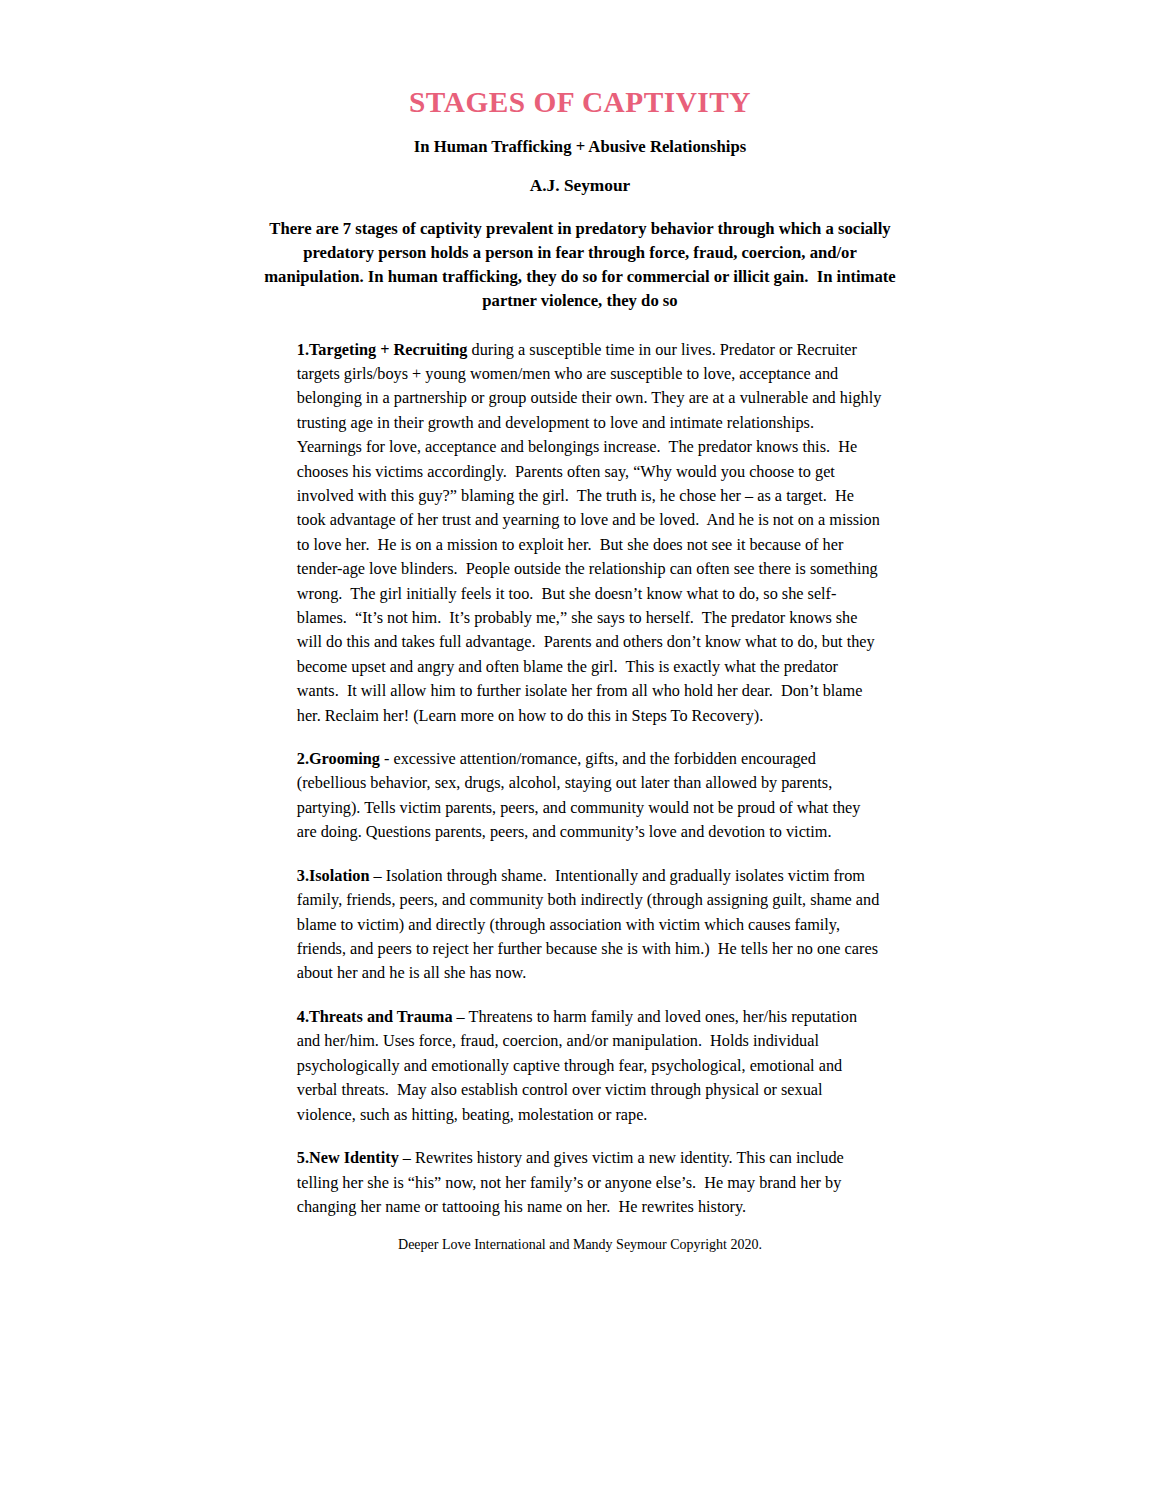STAGES OF CAPTIVITY
In Human Trafficking + Abusive Relationships
A.J. Seymour
There are 7 stages of captivity prevalent in predatory behavior through which a socially predatory person holds a person in fear through force, fraud, coercion, and/or manipulation. In human trafficking, they do so for commercial or illicit gain. In intimate partner violence, they do so
Targeting + Recruiting during a susceptible time in our lives. Predator or Recruiter targets girls/boys + young women/men who are susceptible to love, acceptance and belonging in a partnership or group outside their own. They are at a vulnerable and highly trusting age in their growth and development to love and intimate relationships. Yearnings for love, acceptance and belongings increase. The predator knows this. He chooses his victims accordingly. Parents often say, “Why would you choose to get involved with this guy?” blaming the girl. The truth is, he chose her – as a target. He took advantage of her trust and yearning to love and be loved. And he is not on a mission to love her. He is on a mission to exploit her. But she does not see it because of her tender-age love blinders. People outside the relationship can often see there is something wrong. The girl initially feels it too. But she doesn’t know what to do, so she self-blames. “It’s not him. It’s probably me,” she says to herself. The predator knows she will do this and takes full advantage. Parents and others don’t know what to do, but they become upset and angry and often blame the girl. This is exactly what the predator wants. It will allow him to further isolate her from all who hold her dear. Don’t blame her. Reclaim her! (Learn more on how to do this in Steps To Recovery).
Grooming - excessive attention/romance, gifts, and the forbidden encouraged (rebellious behavior, sex, drugs, alcohol, staying out later than allowed by parents, partying). Tells victim parents, peers, and community would not be proud of what they are doing. Questions parents, peers, and community’s love and devotion to victim.
Isolation – Isolation through shame. Intentionally and gradually isolates victim from family, friends, peers, and community both indirectly (through assigning guilt, shame and blame to victim) and directly (through association with victim which causes family, friends, and peers to reject her further because she is with him.) He tells her no one cares about her and he is all she has now.
Threats and Trauma – Threatens to harm family and loved ones, her/his reputation and her/him. Uses force, fraud, coercion, and/or manipulation. Holds individual psychologically and emotionally captive through fear, psychological, emotional and verbal threats. May also establish control over victim through physical or sexual violence, such as hitting, beating, molestation or rape.
New Identity – Rewrites history and gives victim a new identity. This can include telling her she is “his” now, not her family’s or anyone else’s. He may brand her by changing her name or tattooing his name on her. He rewrites history.
Deeper Love International and Mandy Seymour Copyright 2020.